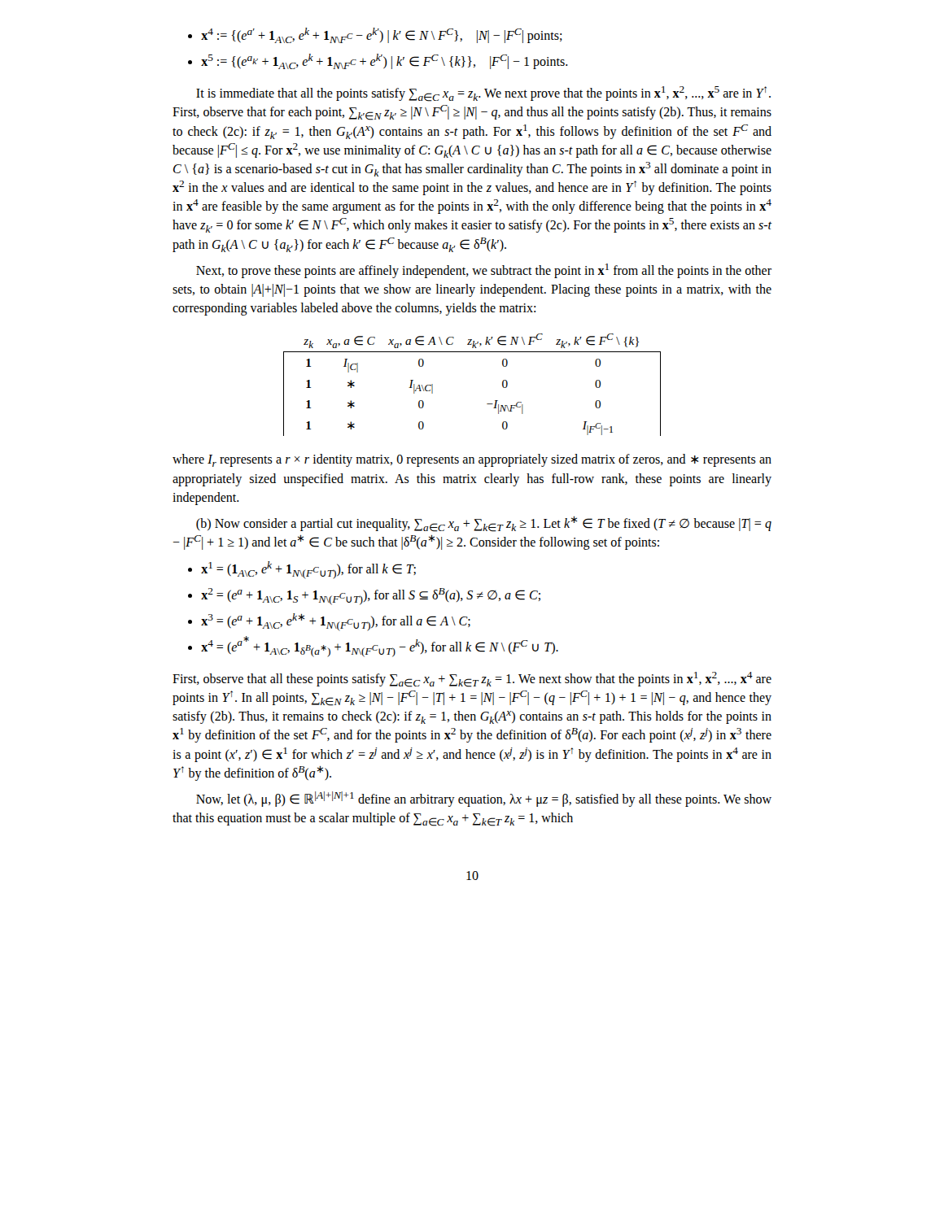x4 := {(ea′ + 1A\C, ek + 1N\FC − ek′) | k′ ∈ N \ FC}, |N| − |FC| points;
x5 := {(eak′ + 1A\C, ek + 1N\FC + ek′) | k′ ∈ FC \ {k}}, |FC| − 1 points.
It is immediate that all the points satisfy ∑a∈C xa = zk. We next prove that the points in x1, x2, ..., x5 are in Y↑. First, observe that for each point, ∑k′∈N zk′ ≥ |N \ FC| ≥ |N| − q, and thus all the points satisfy (2b). Thus, it remains to check (2c): if zk′ = 1, then Gk′(Ax) contains an s-t path. For x1, this follows by definition of the set FC and because |FC| ≤ q. For x2, we use minimality of C: Gk(A \ C ∪ {a}) has an s-t path for all a ∈ C, because otherwise C \ {a} is a scenario-based s-t cut in Gk that has smaller cardinality than C. The points in x3 all dominate a point in x2 in the x values and are identical to the same point in the z values, and hence are in Y↑ by definition. The points in x4 are feasible by the same argument as for the points in x2, with the only difference being that the points in x4 have zk′ = 0 for some k′ ∈ N \ FC, which only makes it easier to satisfy (2c). For the points in x5, there exists an s-t path in Gk(A \ C ∪ {ak′}) for each k′ ∈ FC because ak′ ∈ δB(k′).
Next, to prove these points are affinely independent, we subtract the point in x1 from all the points in the other sets, to obtain |A|+|N|−1 points that we show are linearly independent. Placing these points in a matrix, with the corresponding variables labeled above the columns, yields the matrix:
| | z k | x a , a ∈ C | x a , a ∈ A \ C | z k ′ , k ′ ∈ N \ F C | z k ′ , k ′ ∈ F C \ { k } | |
| --- | --- | --- | --- | --- | --- | --- |
| | 1 | I / C / | 0 | 0 | 0 | |
| 1 | ∗ | I / A \ C / | 0 | 0 |
| 1 | ∗ | 0 | − I / N \ F C / | 0 |
| 1 | ∗ | 0 | 0 | I / F C /−1 |
where Ir represents a r × r identity matrix, 0 represents an appropriately sized matrix of zeros, and ∗ represents an appropriately sized unspecified matrix. As this matrix clearly has full-row rank, these points are linearly independent.
(b) Now consider a partial cut inequality, ∑a∈C xa + ∑k∈T zk ≥ 1. Let k∗ ∈ T be fixed (T ≠ ∅ because |T| = q − |FC| + 1 ≥ 1) and let a∗ ∈ C be such that |δB(a∗)| ≥ 2. Consider the following set of points:
x1 = (1A\C, ek + 1N\(FC∪T)), for all k ∈ T;
x2 = (ea + 1A\C, 1S + 1N\(FC∪T)), for all S ⊆ δB(a), S ≠ ∅, a ∈ C;
x3 = (ea + 1A\C, ek∗ + 1N\(FC∪T)), for all a ∈ A \ C;
x4 = (ea∗ + 1A\C, 1δB(a∗) + 1N\(FC∪T) − ek), for all k ∈ N \ (FC ∪ T).
First, observe that all these points satisfy ∑a∈C xa + ∑k∈T zk = 1. We next show that the points in x1, x2, ..., x4 are points in Y↑. In all points, ∑k∈N zk ≥ |N| − |FC| − |T| + 1 = |N| − |FC| − (q − |FC| + 1) + 1 = |N| − q, and hence they satisfy (2b). Thus, it remains to check (2c): if zk = 1, then Gk(Ax) contains an s-t path. This holds for the points in x1 by definition of the set FC, and for the points in x2 by the definition of δB(a). For each point (xj, zj) in x3 there is a point (x′, z′) ∈ x1 for which z′ = zj and xj ≥ x′, and hence (xj, zj) is in Y↑ by definition. The points in x4 are in Y↑ by the definition of δB(a∗).
Now, let (λ, μ, β) ∈ ℝ|A|+|N|+1 define an arbitrary equation, λx + μz = β, satisfied by all these points. We show that this equation must be a scalar multiple of ∑a∈C xa + ∑k∈T zk = 1, which
10